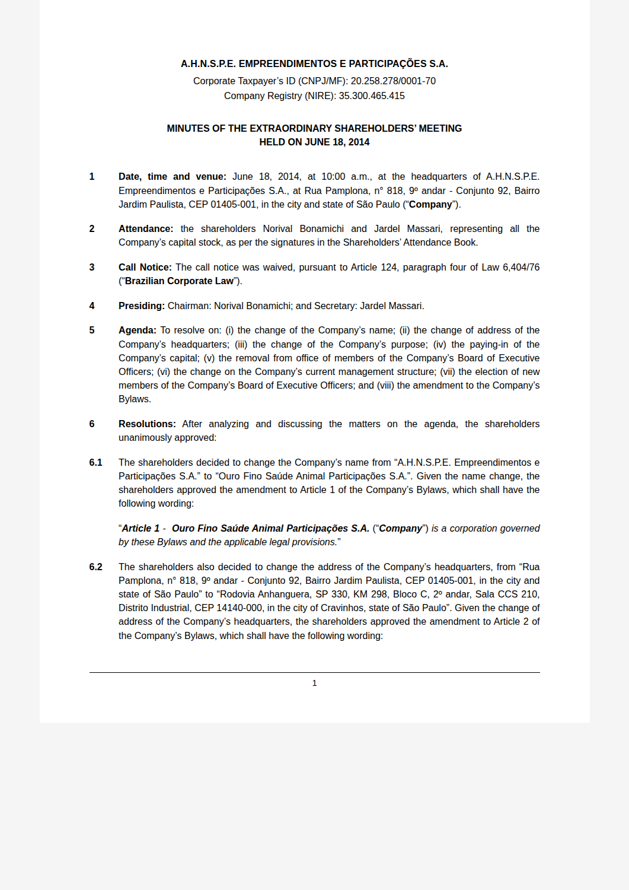A.H.N.S.P.E. EMPREENDIMENTOS E PARTICIPAÇÕES S.A.
Corporate Taxpayer’s ID (CNPJ/MF): 20.258.278/0001-70
Company Registry (NIRE): 35.300.465.415
MINUTES OF THE EXTRAORDINARY SHAREHOLDERS’ MEETING
HELD ON JUNE 18, 2014
1
Date, time and venue: June 18, 2014, at 10:00 a.m., at the headquarters of A.H.N.S.P.E. Empreendimentos e Participações S.A., at Rua Pamplona, n° 818, 9º andar - Conjunto 92, Bairro Jardim Paulista, CEP 01405-001, in the city and state of São Paulo (“Company”).
2
Attendance: the shareholders Norival Bonamichi and Jardel Massari, representing all the Company’s capital stock, as per the signatures in the Shareholders’ Attendance Book.
3
Call Notice: The call notice was waived, pursuant to Article 124, paragraph four of Law 6,404/76 (“Brazilian Corporate Law”).
4
Presiding: Chairman: Norival Bonamichi; and Secretary: Jardel Massari.
5
Agenda: To resolve on: (i) the change of the Company’s name; (ii) the change of address of the Company’s headquarters; (iii) the change of the Company’s purpose; (iv) the paying-in of the Company’s capital; (v) the removal from office of members of the Company’s Board of Executive Officers; (vi) the change on the Company’s current management structure; (vii) the election of new members of the Company’s Board of Executive Officers; and (viii) the amendment to the Company’s Bylaws.
6
Resolutions: After analyzing and discussing the matters on the agenda, the shareholders unanimously approved:
6.1
The shareholders decided to change the Company’s name from “A.H.N.S.P.E. Empreendimentos e Participações S.A.” to “Ouro Fino Saúde Animal Participações S.A.”. Given the name change, the shareholders approved the amendment to Article 1 of the Company’s Bylaws, which shall have the following wording:
“Article 1 - Ouro Fino Saúde Animal Participações S.A. (“Company”) is a corporation governed by these Bylaws and the applicable legal provisions.”
6.2
The shareholders also decided to change the address of the Company’s headquarters, from “Rua Pamplona, n° 818, 9º andar - Conjunto 92, Bairro Jardim Paulista, CEP 01405-001, in the city and state of São Paulo” to “Rodovia Anhanguera, SP 330, KM 298, Bloco C, 2º andar, Sala CCS 210, Distrito Industrial, CEP 14140-000, in the city of Cravinhos, state of São Paulo”. Given the change of address of the Company’s headquarters, the shareholders approved the amendment to Article 2 of the Company’s Bylaws, which shall have the following wording:
1